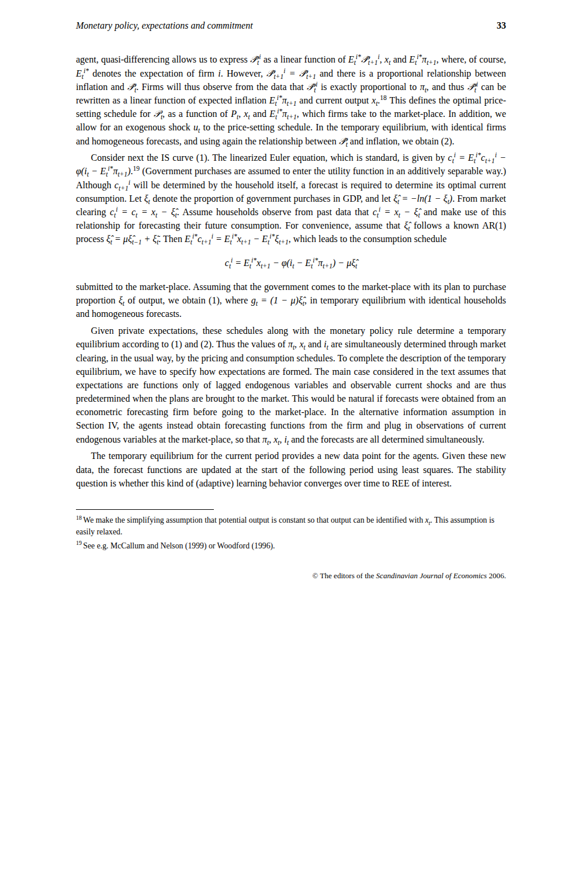Monetary policy, expectations and commitment 33
agent, quasi-differencing allows us to express 𝒫̂ti as a linear function of Eti*𝒫̂t+1i, xt and Eti*πt+1, where, of course, Eti* denotes the expectation of firm i. However, 𝒫̂t+1i = 𝒫̂t+1 and there is a proportional relationship between inflation and 𝒫̂t. Firms will thus observe from the data that 𝒫̂ti is exactly proportional to πt, and thus 𝒫̂ti can be rewritten as a linear function of expected inflation Eti*πt+1 and current output xt.18 This defines the optimal price-setting schedule for 𝒫t, as a function of Pt, xt and Eti*πt+1, which firms take to the market-place. In addition, we allow for an exogenous shock ut to the price-setting schedule. In the temporary equilibrium, with identical firms and homogeneous forecasts, and using again the relationship between 𝒫̂t and inflation, we obtain (2).
Consider next the IS curve (1). The linearized Euler equation, which is standard, is given by cti = Eti*ct+1i − φ(it − Eti*πt+1).19 (Government purchases are assumed to enter the utility function in an additively separable way.) Although ct+1i will be determined by the household itself, a forecast is required to determine its optimal current consumption. Let ξt denote the proportion of government purchases in GDP, and let ξ̂t = −ln(1 − ξt). From market clearing cti = ct = xt − ξ̂t. Assume households observe from past data that cti = xt − ξ̂t and make use of this relationship for forecasting their future consumption. For convenience, assume that ξ̂t follows a known AR(1) process ξ̂t = μξ̂t−1 + ξ̃t. Then Eti*ct+1i = Eti*xt+1 − Eti*ξt+1, which leads to the consumption schedule
cti = Eti*xt+1 − φ(it − Eti*πt+1) − μξ̂t
submitted to the market-place. Assuming that the government comes to the market-place with its plan to purchase proportion ξt of output, we obtain (1), where gt = (1 − μ)ξ̂t, in temporary equilibrium with identical households and homogeneous forecasts.
Given private expectations, these schedules along with the monetary policy rule determine a temporary equilibrium according to (1) and (2). Thus the values of πt, xt and it are simultaneously determined through market clearing, in the usual way, by the pricing and consumption schedules. To complete the description of the temporary equilibrium, we have to specify how expectations are formed. The main case considered in the text assumes that expectations are functions only of lagged endogenous variables and observable current shocks and are thus predetermined when the plans are brought to the market. This would be natural if forecasts were obtained from an econometric forecasting firm before going to the market-place. In the alternative information assumption in Section IV, the agents instead obtain forecasting functions from the firm and plug in observations of current endogenous variables at the market-place, so that πt, xt, it and the forecasts are all determined simultaneously.
The temporary equilibrium for the current period provides a new data point for the agents. Given these new data, the forecast functions are updated at the start of the following period using least squares. The stability question is whether this kind of (adaptive) learning behavior converges over time to REE of interest.
18We make the simplifying assumption that potential output is constant so that output can be identified with xt. This assumption is easily relaxed.
19See e.g. McCallum and Nelson (1999) or Woodford (1996).
© The editors of the Scandinavian Journal of Economics 2006.